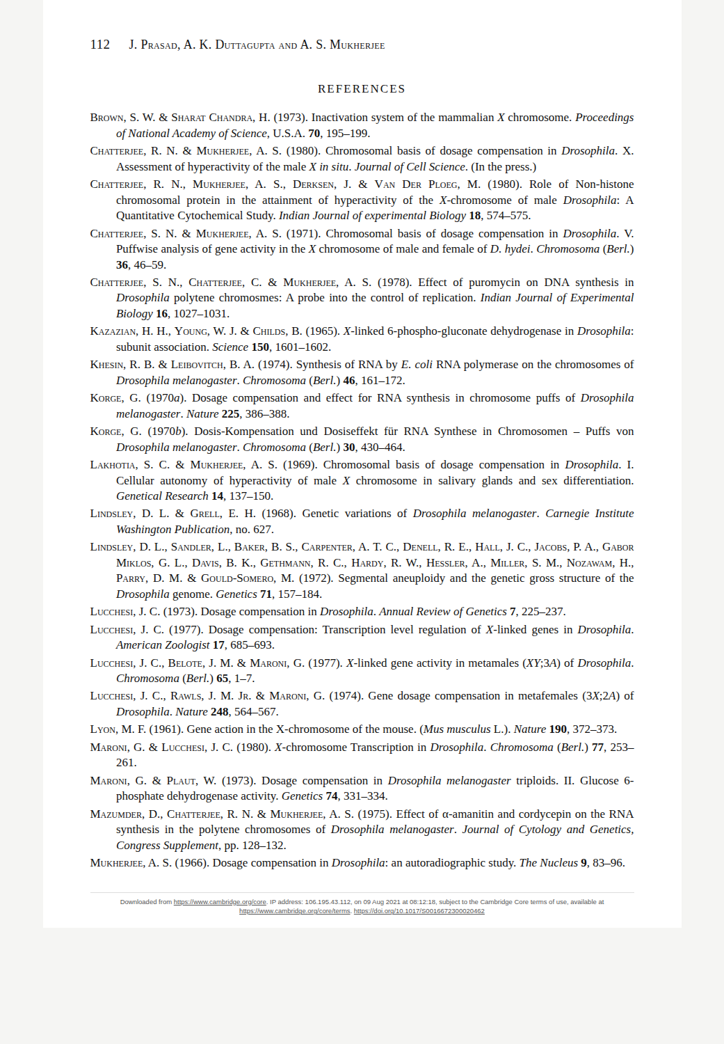112 J. Prasad, A. K. Duttagupta and A. S. Mukherjee
REFERENCES
Brown, S. W. & Sharat Chandra, H. (1973). Inactivation system of the mammalian X chromosome. Proceedings of National Academy of Science, U.S.A. 70, 195–199.
Chatterjee, R. N. & Mukherjee, A. S. (1980). Chromosomal basis of dosage compensation in Drosophila. X. Assessment of hyperactivity of the male X in situ. Journal of Cell Science. (In the press.)
Chatterjee, R. N., Mukherjee, A. S., Derksen, J. & Van Der Ploeg, M. (1980). Role of Non-histone chromosomal protein in the attainment of hyperactivity of the X-chromosome of male Drosophila: A Quantitative Cytochemical Study. Indian Journal of experimental Biology 18, 574–575.
Chatterjee, S. N. & Mukherjee, A. S. (1971). Chromosomal basis of dosage compensation in Drosophila. V. Puffwise analysis of gene activity in the X chromosome of male and female of D. hydei. Chromosoma (Berl.) 36, 46–59.
Chatterjee, S. N., Chatterjee, C. & Mukherjee, A. S. (1978). Effect of puromycin on DNA synthesis in Drosophila polytene chromosmes: A probe into the control of replication. Indian Journal of Experimental Biology 16, 1027–1031.
Kazazian, H. H., Young, W. J. & Childs, B. (1965). X-linked 6-phospho-gluconate dehydrogenase in Drosophila: subunit association. Science 150, 1601–1602.
Khesin, R. B. & Leibovitch, B. A. (1974). Synthesis of RNA by E. coli RNA polymerase on the chromosomes of Drosophila melanogaster. Chromosoma (Berl.) 46, 161–172.
Korge, G. (1970a). Dosage compensation and effect for RNA synthesis in chromosome puffs of Drosophila melanogaster. Nature 225, 386–388.
Korge, G. (1970b). Dosis-Kompensation und Dosiseffekt für RNA Synthese in Chromosomen – Puffs von Drosophila melanogaster. Chromosoma (Berl.) 30, 430–464.
Lakhotia, S. C. & Mukherjee, A. S. (1969). Chromosomal basis of dosage compensation in Drosophila. I. Cellular autonomy of hyperactivity of male X chromosome in salivary glands and sex differentiation. Genetical Research 14, 137–150.
Lindsley, D. L. & Grell, E. H. (1968). Genetic variations of Drosophila melanogaster. Carnegie Institute Washington Publication, no. 627.
Lindsley, D. L., Sandler, L., Baker, B. S., Carpenter, A. T. C., Denell, R. E., Hall, J. C., Jacobs, P. A., Gabor Miklos, G. L., Davis, B. K., Gethmann, R. C., Hardy, R. W., Hessler, A., Miller, S. M., Nozawam, H., Parry, D. M. & Gould-Somero, M. (1972). Segmental aneuploidy and the genetic gross structure of the Drosophila genome. Genetics 71, 157–184.
Lucchesi, J. C. (1973). Dosage compensation in Drosophila. Annual Review of Genetics 7, 225–237.
Lucchesi, J. C. (1977). Dosage compensation: Transcription level regulation of X-linked genes in Drosophila. American Zoologist 17, 685–693.
Lucchesi, J. C., Belote, J. M. & Maroni, G. (1977). X-linked gene activity in metamales (XY;3A) of Drosophila. Chromosoma (Berl.) 65, 1–7.
Lucchesi, J. C., Rawls, J. M. Jr. & Maroni, G. (1974). Gene dosage compensation in metafemales (3X;2A) of Drosophila. Nature 248, 564–567.
Lyon, M. F. (1961). Gene action in the X-chromosome of the mouse. (Mus musculus L.). Nature 190, 372–373.
Maroni, G. & Lucchesi, J. C. (1980). X-chromosome Transcription in Drosophila. Chromosoma (Berl.) 77, 253–261.
Maroni, G. & Plaut, W. (1973). Dosage compensation in Drosophila melanogaster triploids. II. Glucose 6-phosphate dehydrogenase activity. Genetics 74, 331–334.
Mazumder, D., Chatterjee, R. N. & Mukherjee, A. S. (1975). Effect of α-amanitin and cordycepin on the RNA synthesis in the polytene chromosomes of Drosophila melanogaster. Journal of Cytology and Genetics, Congress Supplement, pp. 128–132.
Mukherjee, A. S. (1966). Dosage compensation in Drosophila: an autoradiographic study. The Nucleus 9, 83–96.
Downloaded from https://www.cambridge.org/core. IP address: 106.195.43.112, on 09 Aug 2021 at 08:12:18, subject to the Cambridge Core terms of use, available at https://www.cambridge.org/core/terms. https://doi.org/10.1017/S0016672300020462